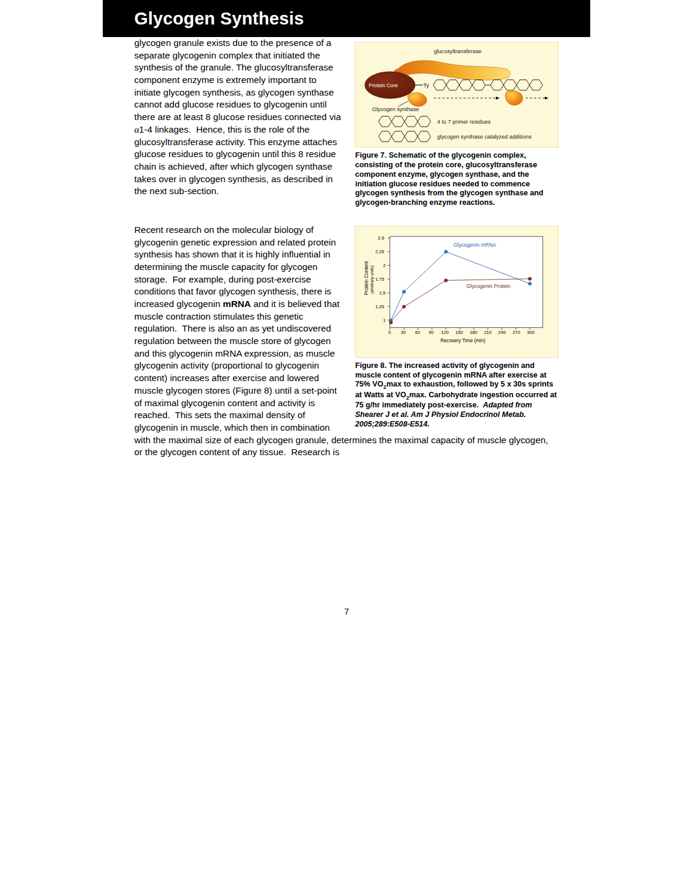Glycogen Synthesis
glucosyltransferase Protein Core Ty Glycogen synthase 4 to 7 primer residues glycogen synthase catalyzed additions
Figure 7. Schematic of the glycogenin complex, consisting of the protein core, glucosyltransferase component enzyme, glycogen synthase, and the initiation glucose residues needed to commence glycogen synthesis from the glycogen synthase and glycogen-branching enzyme reactions.
glycogen granule exists due to the presence of a separate glycogenin complex that initiated the synthesis of the granule. The glucosyltransferase component enzyme is extremely important to initiate glycogen synthesis, as glycogen synthase cannot add glucose residues to glycogenin until there are at least 8 glucose residues connected via α1-4 linkages. Hence, this is the role of the glucosyltransferase activity. This enzyme attaches glucose residues to glycogenin until this 8 residue chain is achieved, after which glycogen synthase takes over in glycogen synthesis, as described in the next sub-section.
2.5 2.25 2 1.75 1.5 1.25 1 Protein Content (arbitrary units) 0 30 60 90 120 150 180 210 240 270 300 Recovery Time (min) Glycogenin mRNA Glycogenin Protein
Figure 8. The increased activity of glycogenin and muscle content of glycogenin mRNA after exercise at 75% VO2max to exhaustion, followed by 5 x 30s sprints at Watts at VO2max. Carbohydrate ingestion occurred at 75 g/hr immediately post-exercise. Adapted from Shearer J et al. Am J Physiol Endocrinol Metab. 2005;289:E508-E514.
Recent research on the molecular biology of glycogenin genetic expression and related protein synthesis has shown that it is highly influential in determining the muscle capacity for glycogen storage. For example, during post-exercise conditions that favor glycogen synthesis, there is increased glycogenin mRNA and it is believed that muscle contraction stimulates this genetic regulation. There is also an as yet undiscovered regulation between the muscle store of glycogen and this glycogenin mRNA expression, as muscle glycogenin activity (proportional to glycogenin content) increases after exercise and lowered muscle glycogen stores (Figure 8) until a set-point of maximal glycogenin content and activity is reached. This sets the maximal density of glycogenin in muscle, which then in combination with the maximal size of each glycogen granule, determines the maximal capacity of muscle glycogen, or the glycogen content of any tissue. Research is
7